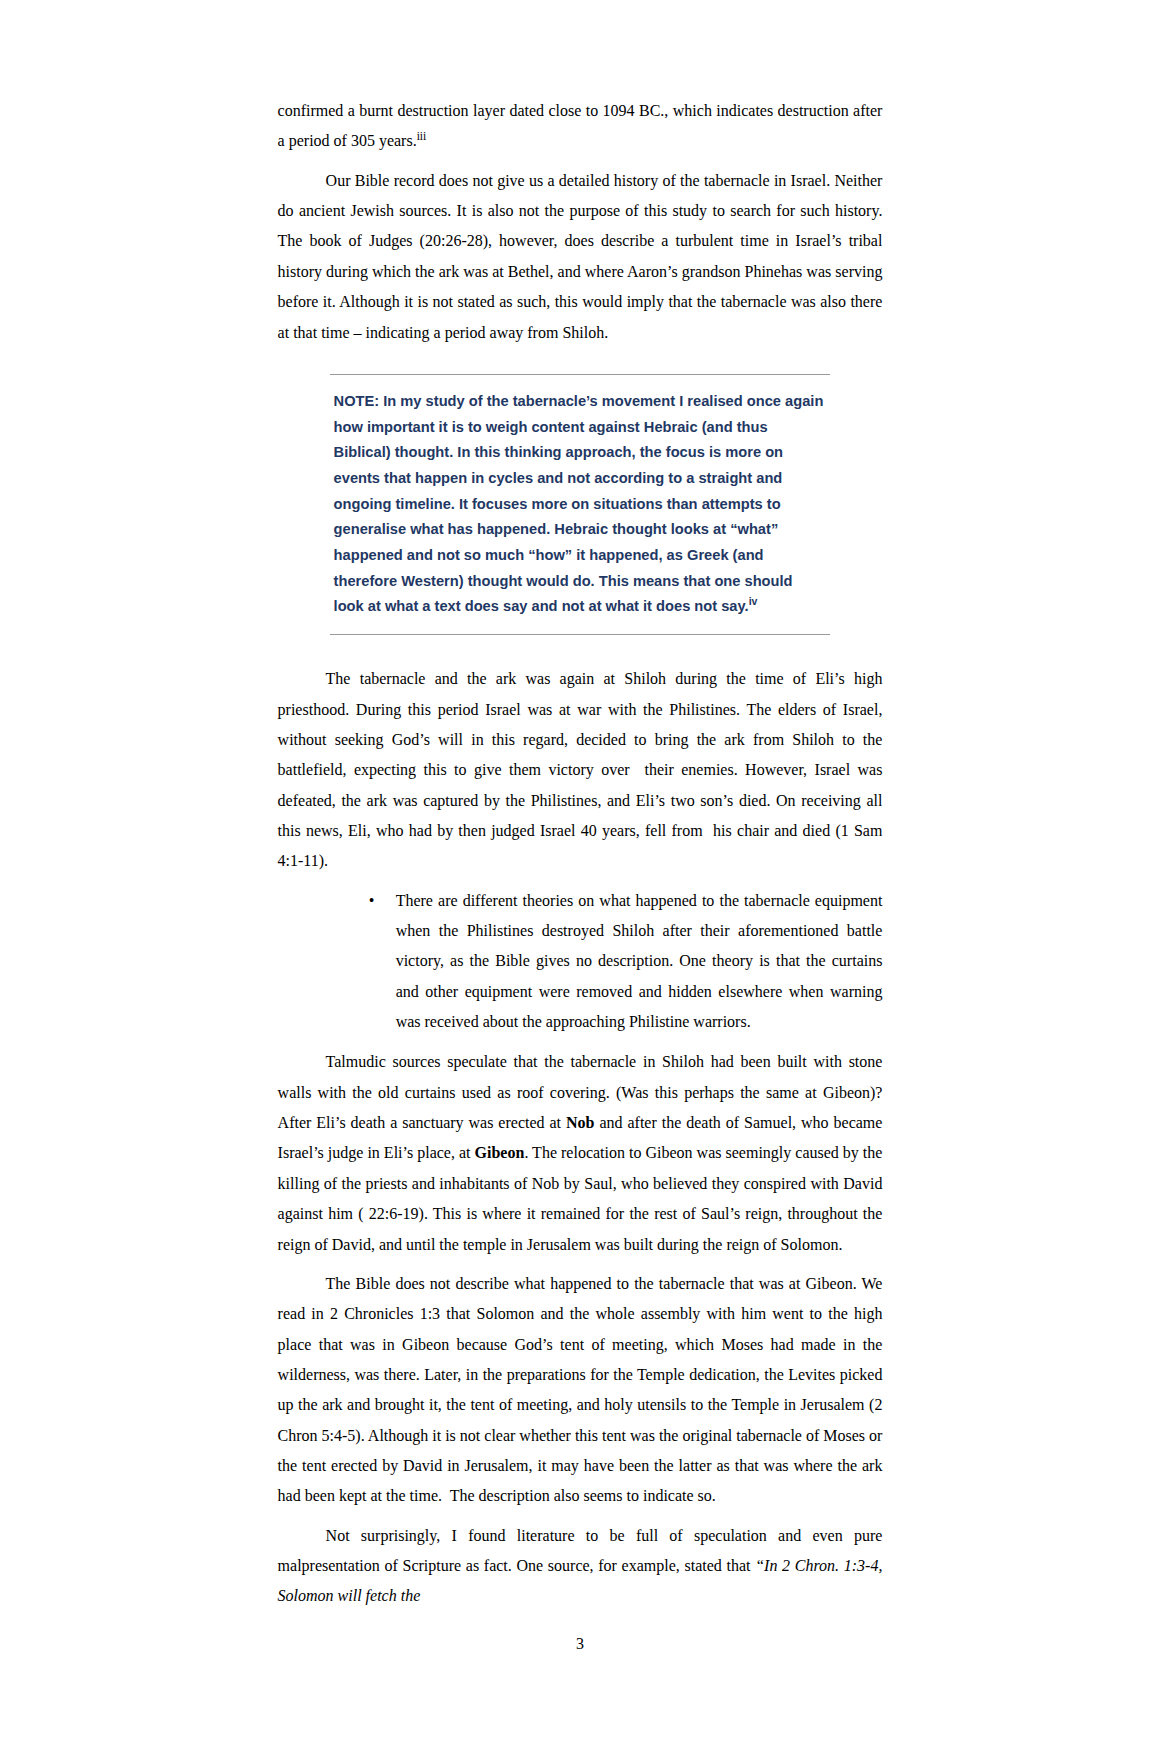confirmed a burnt destruction layer dated close to 1094 BC., which indicates destruction after a period of 305 years.iii
Our Bible record does not give us a detailed history of the tabernacle in Israel. Neither do ancient Jewish sources. It is also not the purpose of this study to search for such history. The book of Judges (20:26-28), however, does describe a turbulent time in Israel’s tribal history during which the ark was at Bethel, and where Aaron’s grandson Phinehas was serving before it. Although it is not stated as such, this would imply that the tabernacle was also there at that time – indicating a period away from Shiloh.
NOTE: In my study of the tabernacle’s movement I realised once again how important it is to weigh content against Hebraic (and thus Biblical) thought. In this thinking approach, the focus is more on events that happen in cycles and not according to a straight and ongoing timeline. It focuses more on situations than attempts to generalise what has happened. Hebraic thought looks at “what” happened and not so much “how” it happened, as Greek (and therefore Western) thought would do. This means that one should look at what a text does say and not at what it does not say.iv
The tabernacle and the ark was again at Shiloh during the time of Eli’s high priesthood. During this period Israel was at war with the Philistines. The elders of Israel, without seeking God’s will in this regard, decided to bring the ark from Shiloh to the battlefield, expecting this to give them victory over their enemies. However, Israel was defeated, the ark was captured by the Philistines, and Eli’s two son’s died. On receiving all this news, Eli, who had by then judged Israel 40 years, fell from his chair and died (1 Sam 4:1-11).
There are different theories on what happened to the tabernacle equipment when the Philistines destroyed Shiloh after their aforementioned battle victory, as the Bible gives no description. One theory is that the curtains and other equipment were removed and hidden elsewhere when warning was received about the approaching Philistine warriors.
Talmudic sources speculate that the tabernacle in Shiloh had been built with stone walls with the old curtains used as roof covering. (Was this perhaps the same at Gibeon)? After Eli’s death a sanctuary was erected at Nob and after the death of Samuel, who became Israel’s judge in Eli’s place, at Gibeon. The relocation to Gibeon was seemingly caused by the killing of the priests and inhabitants of Nob by Saul, who believed they conspired with David against him ( 22:6-19). This is where it remained for the rest of Saul’s reign, throughout the reign of David, and until the temple in Jerusalem was built during the reign of Solomon.
The Bible does not describe what happened to the tabernacle that was at Gibeon. We read in 2 Chronicles 1:3 that Solomon and the whole assembly with him went to the high place that was in Gibeon because God’s tent of meeting, which Moses had made in the wilderness, was there. Later, in the preparations for the Temple dedication, the Levites picked up the ark and brought it, the tent of meeting, and holy utensils to the Temple in Jerusalem (2 Chron 5:4-5). Although it is not clear whether this tent was the original tabernacle of Moses or the tent erected by David in Jerusalem, it may have been the latter as that was where the ark had been kept at the time. The description also seems to indicate so.
Not surprisingly, I found literature to be full of speculation and even pure malpresentation of Scripture as fact. One source, for example, stated that “In 2 Chron. 1:3-4, Solomon will fetch the
3